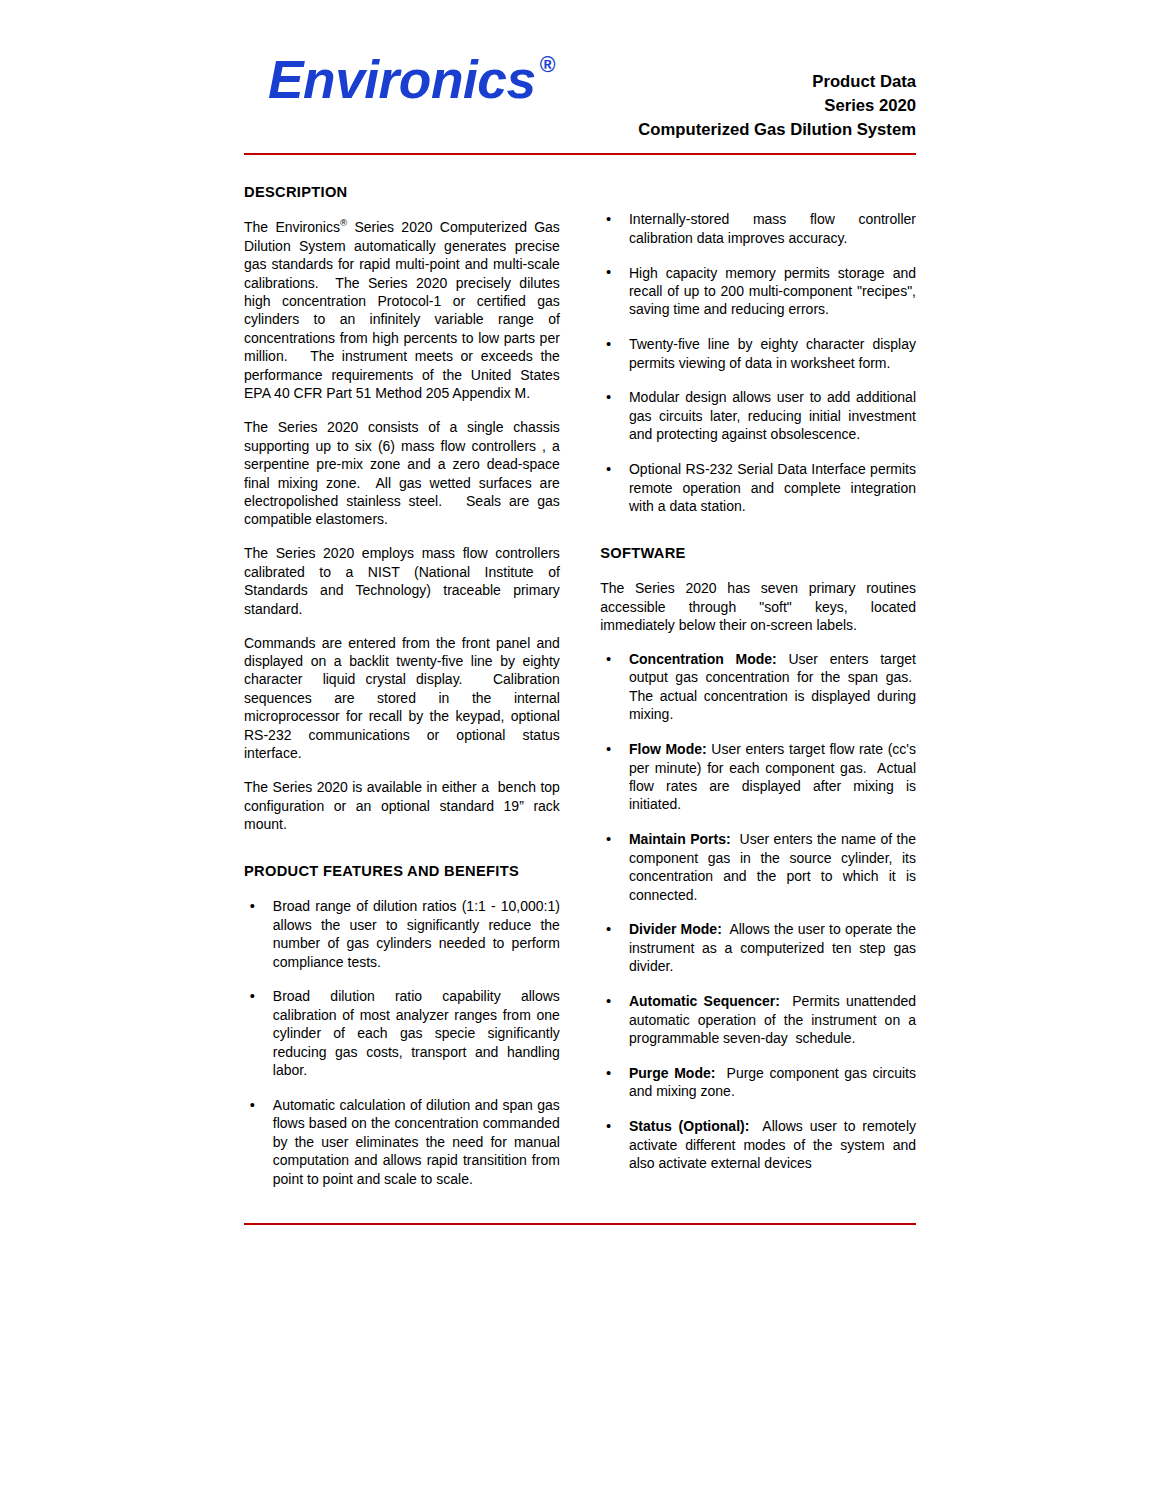Environics®
Product Data
Series 2020
Computerized Gas Dilution System
DESCRIPTION
The Environics® Series 2020 Computerized Gas Dilution System automatically generates precise gas standards for rapid multi-point and multi-scale calibrations. The Series 2020 precisely dilutes high concentration Protocol-1 or certified gas cylinders to an infinitely variable range of concentrations from high percents to low parts per million. The instrument meets or exceeds the performance requirements of the United States EPA 40 CFR Part 51 Method 205 Appendix M.
The Series 2020 consists of a single chassis supporting up to six (6) mass flow controllers , a serpentine pre-mix zone and a zero dead-space final mixing zone. All gas wetted surfaces are electropolished stainless steel. Seals are gas compatible elastomers.
The Series 2020 employs mass flow controllers calibrated to a NIST (National Institute of Standards and Technology) traceable primary standard.
Commands are entered from the front panel and displayed on a backlit twenty-five line by eighty character liquid crystal display. Calibration sequences are stored in the internal microprocessor for recall by the keypad, optional RS-232 communications or optional status interface.
The Series 2020 is available in either a bench top configuration or an optional standard 19” rack mount.
PRODUCT FEATURES AND BENEFITS
Broad range of dilution ratios (1:1 - 10,000:1) allows the user to significantly reduce the number of gas cylinders needed to perform compliance tests.
Broad dilution ratio capability allows calibration of most analyzer ranges from one cylinder of each gas specie significantly reducing gas costs, transport and handling labor.
Automatic calculation of dilution and span gas flows based on the concentration commanded by the user eliminates the need for manual computation and allows rapid transitition from point to point and scale to scale.
Internally-stored mass flow controller calibration data improves accuracy.
High capacity memory permits storage and recall of up to 200 multi-component "recipes", saving time and reducing errors.
Twenty-five line by eighty character display permits viewing of data in worksheet form.
Modular design allows user to add additional gas circuits later, reducing initial investment and protecting against obsolescence.
Optional RS-232 Serial Data Interface permits remote operation and complete integration with a data station.
SOFTWARE
The Series 2020 has seven primary routines accessible through "soft" keys, located immediately below their on-screen labels.
Concentration Mode: User enters target output gas concentration for the span gas. The actual concentration is displayed during mixing.
Flow Mode: User enters target flow rate (cc's per minute) for each component gas. Actual flow rates are displayed after mixing is initiated.
Maintain Ports: User enters the name of the component gas in the source cylinder, its concentration and the port to which it is connected.
Divider Mode: Allows the user to operate the instrument as a computerized ten step gas divider.
Automatic Sequencer: Permits unattended automatic operation of the instrument on a programmable seven-day schedule.
Purge Mode: Purge component gas circuits and mixing zone.
Status (Optional): Allows user to remotely activate different modes of the system and also activate external devices